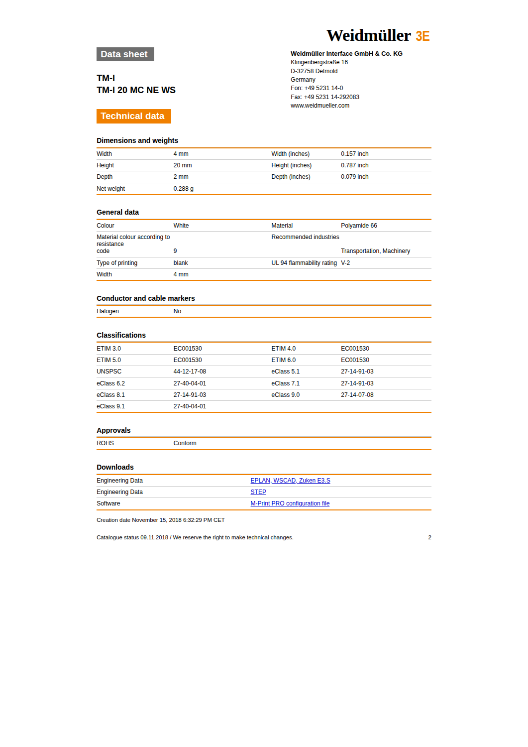Weidmüller3E
Data sheet
TM-I
TM-I 20 MC NE WS
Technical data
Weidmüller Interface GmbH & Co. KG
Klingenbergstraße 16
D-32758 Detmold
Germany
Fon: +49 5231 14-0
Fax: +49 5231 14-292083
www.weidmueller.com
Dimensions and weights
| Width | 4 mm | Width (inches) | 0.157 inch |
| Height | 20 mm | Height (inches) | 0.787 inch |
| Depth | 2 mm | Depth (inches) | 0.079 inch |
| Net weight | 0.288 g | | |
General data
| Colour | White | Material | Polyamide 66 |
| Material colour according to resistance code | 9 | Recommended industries | Transportation, Machinery |
| Type of printing | blank | UL 94 flammability rating | V-2 |
| Width | 4 mm | | |
Conductor and cable markers
| Halogen | No | | |
Classifications
| ETIM 3.0 | EC001530 | ETIM 4.0 | EC001530 |
| ETIM 5.0 | EC001530 | ETIM 6.0 | EC001530 |
| UNSPSC | 44-12-17-08 | eClass 5.1 | 27-14-91-03 |
| eClass 6.2 | 27-40-04-01 | eClass 7.1 | 27-14-91-03 |
| eClass 8.1 | 27-14-91-03 | eClass 9.0 | 27-14-07-08 |
| eClass 9.1 | 27-40-04-01 | | |
Approvals
| ROHS | Conform | | |
Downloads
| Engineering Data | EPLAN, WSCAD, Zuken E3.S |
| Engineering Data | STEP |
| Software | M-Print PRO configuration file |
Creation date November 15, 2018 6:32:29 PM CET
Catalogue status 09.11.2018 / We reserve the right to make technical changes. 2